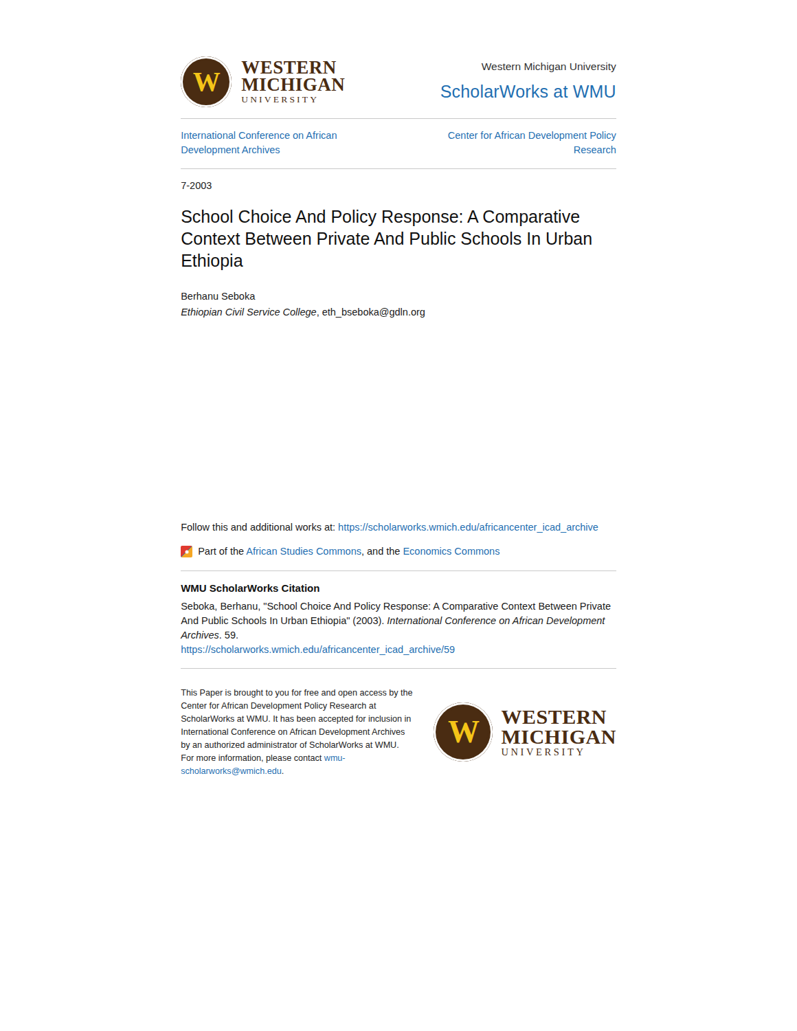WESTERN MICHIGAN UNIVERSITY
Western Michigan University
ScholarWorks at WMU
International Conference on African Development Archives
Center for African Development Policy Research
7-2003
School Choice And Policy Response: A Comparative Context Between Private And Public Schools In Urban Ethiopia
Berhanu Seboka
Ethiopian Civil Service College, eth_bseboka@gdln.org
Follow this and additional works at: https://scholarworks.wmich.edu/africancenter_icad_archive
Part of the African Studies Commons, and the Economics Commons
WMU ScholarWorks Citation
Seboka, Berhanu, "School Choice And Policy Response: A Comparative Context Between Private And Public Schools In Urban Ethiopia" (2003). International Conference on African Development Archives. 59.
https://scholarworks.wmich.edu/africancenter_icad_archive/59
This Paper is brought to you for free and open access by the Center for African Development Policy Research at ScholarWorks at WMU. It has been accepted for inclusion in International Conference on African Development Archives by an authorized administrator of ScholarWorks at WMU. For more information, please contact wmu-scholarworks@wmich.edu.
WESTERN MICHIGAN UNIVERSITY